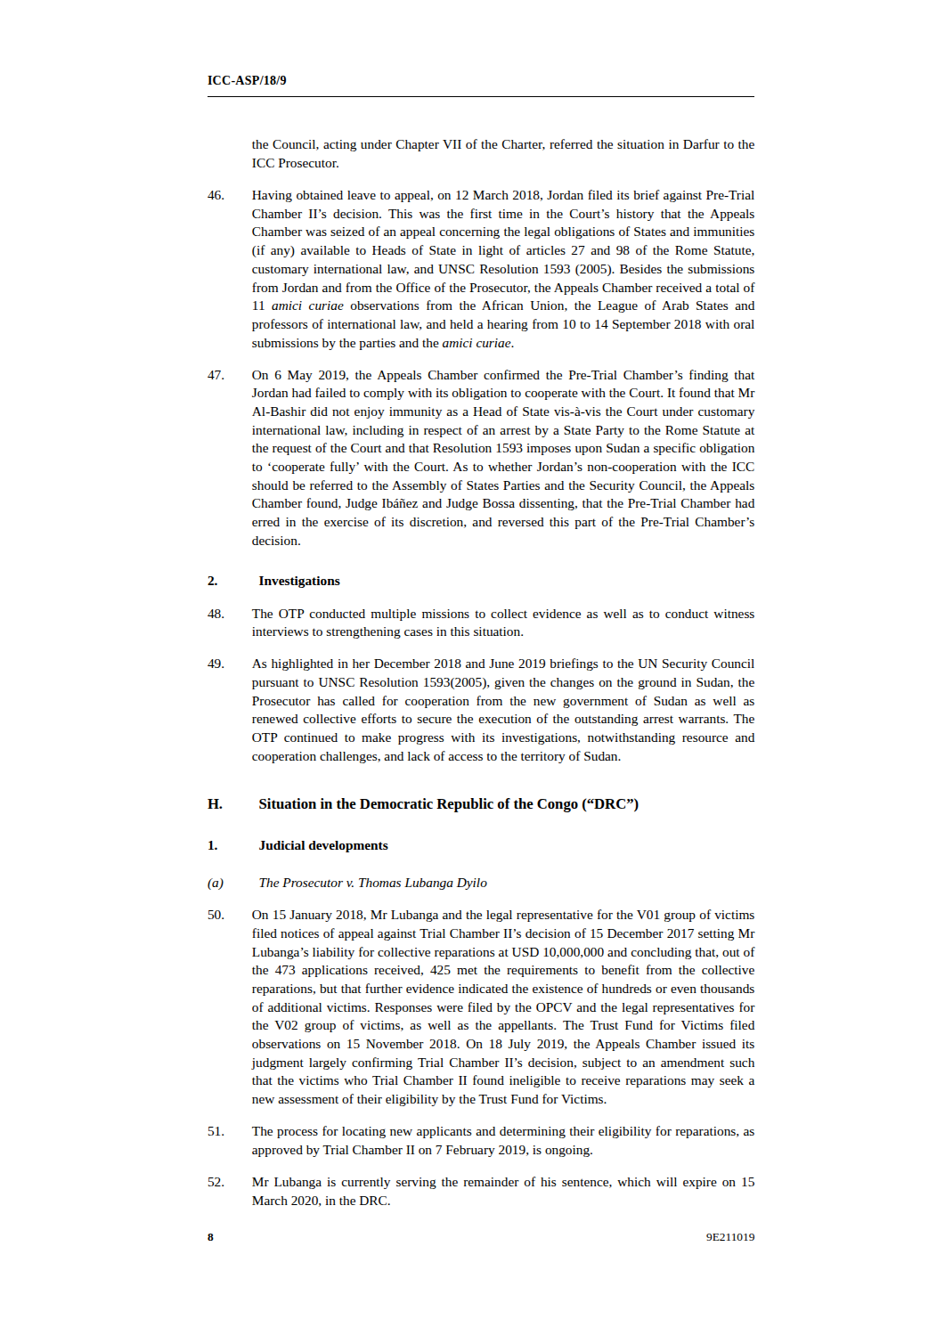ICC-ASP/18/9
the Council, acting under Chapter VII of the Charter, referred the situation in Darfur to the ICC Prosecutor.
46.
Having obtained leave to appeal, on 12 March 2018, Jordan filed its brief against Pre-Trial Chamber II’s decision. This was the first time in the Court’s history that the Appeals Chamber was seized of an appeal concerning the legal obligations of States and immunities (if any) available to Heads of State in light of articles 27 and 98 of the Rome Statute, customary international law, and UNSC Resolution 1593 (2005). Besides the submissions from Jordan and from the Office of the Prosecutor, the Appeals Chamber received a total of 11 amici curiae observations from the African Union, the League of Arab States and professors of international law, and held a hearing from 10 to 14 September 2018 with oral submissions by the parties and the amici curiae.
47.
On 6 May 2019, the Appeals Chamber confirmed the Pre-Trial Chamber’s finding that Jordan had failed to comply with its obligation to cooperate with the Court. It found that Mr Al-Bashir did not enjoy immunity as a Head of State vis-à-vis the Court under customary international law, including in respect of an arrest by a State Party to the Rome Statute at the request of the Court and that Resolution 1593 imposes upon Sudan a specific obligation to ‘cooperate fully’ with the Court. As to whether Jordan’s non-cooperation with the ICC should be referred to the Assembly of States Parties and the Security Council, the Appeals Chamber found, Judge Ibáñez and Judge Bossa dissenting, that the Pre-Trial Chamber had erred in the exercise of its discretion, and reversed this part of the Pre-Trial Chamber’s decision.
2. Investigations
48.
The OTP conducted multiple missions to collect evidence as well as to conduct witness interviews to strengthening cases in this situation.
49.
As highlighted in her December 2018 and June 2019 briefings to the UN Security Council pursuant to UNSC Resolution 1593(2005), given the changes on the ground in Sudan, the Prosecutor has called for cooperation from the new government of Sudan as well as renewed collective efforts to secure the execution of the outstanding arrest warrants. The OTP continued to make progress with its investigations, notwithstanding resource and cooperation challenges, and lack of access to the territory of Sudan.
H. Situation in the Democratic Republic of the Congo (“DRC”)
1. Judicial developments
(a) The Prosecutor v. Thomas Lubanga Dyilo
50.
On 15 January 2018, Mr Lubanga and the legal representative for the V01 group of victims filed notices of appeal against Trial Chamber II’s decision of 15 December 2017 setting Mr Lubanga’s liability for collective reparations at USD 10,000,000 and concluding that, out of the 473 applications received, 425 met the requirements to benefit from the collective reparations, but that further evidence indicated the existence of hundreds or even thousands of additional victims. Responses were filed by the OPCV and the legal representatives for the V02 group of victims, as well as the appellants. The Trust Fund for Victims filed observations on 15 November 2018. On 18 July 2019, the Appeals Chamber issued its judgment largely confirming Trial Chamber II’s decision, subject to an amendment such that the victims who Trial Chamber II found ineligible to receive reparations may seek a new assessment of their eligibility by the Trust Fund for Victims.
51.
The process for locating new applicants and determining their eligibility for reparations, as approved by Trial Chamber II on 7 February 2019, is ongoing.
52.
Mr Lubanga is currently serving the remainder of his sentence, which will expire on 15 March 2020, in the DRC.
8 9E211019